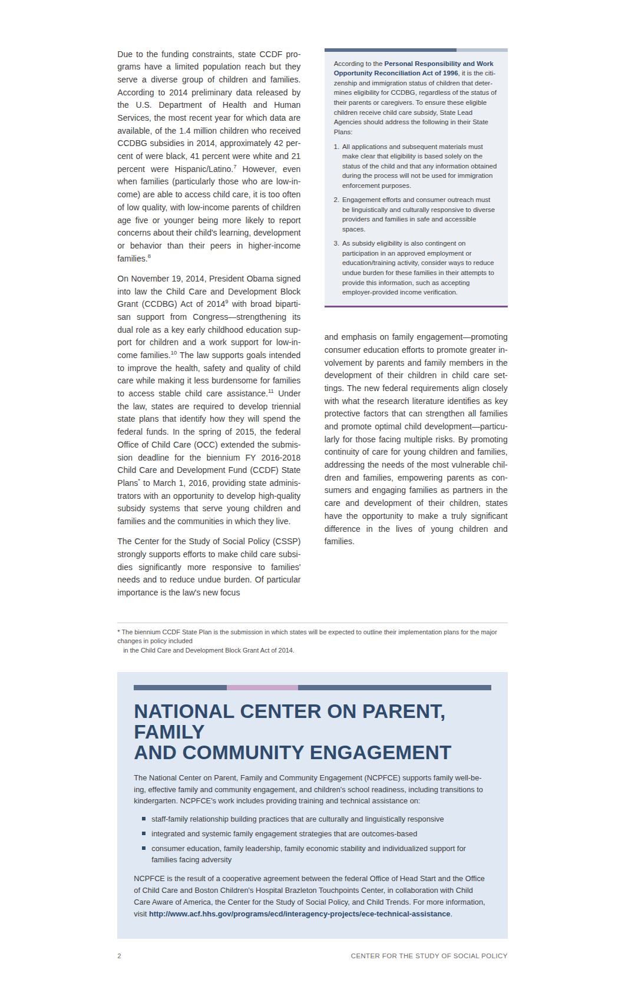Due to the funding constraints, state CCDF programs have a limited population reach but they serve a diverse group of children and families. According to 2014 preliminary data released by the U.S. Department of Health and Human Services, the most recent year for which data are available, of the 1.4 million children who received CCDBG subsidies in 2014, approximately 42 percent of were black, 41 percent were white and 21 percent were Hispanic/Latino.7 However, even when families (particularly those who are low-income) are able to access child care, it is too often of low quality, with low-income parents of children age five or younger being more likely to report concerns about their child's learning, development or behavior than their peers in higher-income families.8
On November 19, 2014, President Obama signed into law the Child Care and Development Block Grant (CCDBG) Act of 20149 with broad bipartisan support from Congress—strengthening its dual role as a key early childhood education support for children and a work support for low-income families.10 The law supports goals intended to improve the health, safety and quality of child care while making it less burdensome for families to access stable child care assistance.11 Under the law, states are required to develop triennial state plans that identify how they will spend the federal funds. In the spring of 2015, the federal Office of Child Care (OCC) extended the submission deadline for the biennium FY 2016-2018 Child Care and Development Fund (CCDF) State Plans* to March 1, 2016, providing state administrators with an opportunity to develop high-quality subsidy systems that serve young children and families and the communities in which they live.
The Center for the Study of Social Policy (CSSP) strongly supports efforts to make child care subsidies significantly more responsive to families' needs and to reduce undue burden. Of particular importance is the law's new focus
According to the Personal Responsibility and Work Opportunity Reconciliation Act of 1996, it is the citizenship and immigration status of children that determines eligibility for CCDBG, regardless of the status of their parents or caregivers. To ensure these eligible children receive child care subsidy, State Lead Agencies should address the following in their State Plans:
All applications and subsequent materials must make clear that eligibility is based solely on the status of the child and that any information obtained during the process will not be used for immigration enforcement purposes.
Engagement efforts and consumer outreach must be linguistically and culturally responsive to diverse providers and families in safe and accessible spaces.
As subsidy eligibility is also contingent on participation in an approved employment or education/training activity, consider ways to reduce undue burden for these families in their attempts to provide this information, such as accepting employer-provided income verification.
and emphasis on family engagement—promoting consumer education efforts to promote greater involvement by parents and family members in the development of their children in child care settings. The new federal requirements align closely with what the research literature identifies as key protective factors that can strengthen all families and promote optimal child development—particularly for those facing multiple risks. By promoting continuity of care for young children and families, addressing the needs of the most vulnerable children and families, empowering parents as consumers and engaging families as partners in the care and development of their children, states have the opportunity to make a truly significant difference in the lives of young children and families.
* The biennium CCDF State Plan is the submission in which states will be expected to outline their implementation plans for the major changes in policy includedin the Child Care and Development Block Grant Act of 2014.
National Center on Parent, Family
and Community Engagement
The National Center on Parent, Family and Community Engagement (NCPFCE) supports family well-being, effective family and community engagement, and children's school readiness, including transitions to kindergarten. NCPFCE's work includes providing training and technical assistance on:
staff-family relationship building practices that are culturally and linguistically responsive
integrated and systemic family engagement strategies that are outcomes-based
consumer education, family leadership, family economic stability and individualized support for families facing adversity
NCPFCE is the result of a cooperative agreement between the federal Office of Head Start and the Office of Child Care and Boston Children's Hospital Brazleton Touchpoints Center, in collaboration with Child Care Aware of America, the Center for the Study of Social Policy, and Child Trends. For more information, visit http://www.acf.hhs.gov/programs/ecd/interagency-projects/ece-technical-assistance.
2
Center for the Study of Social Policy